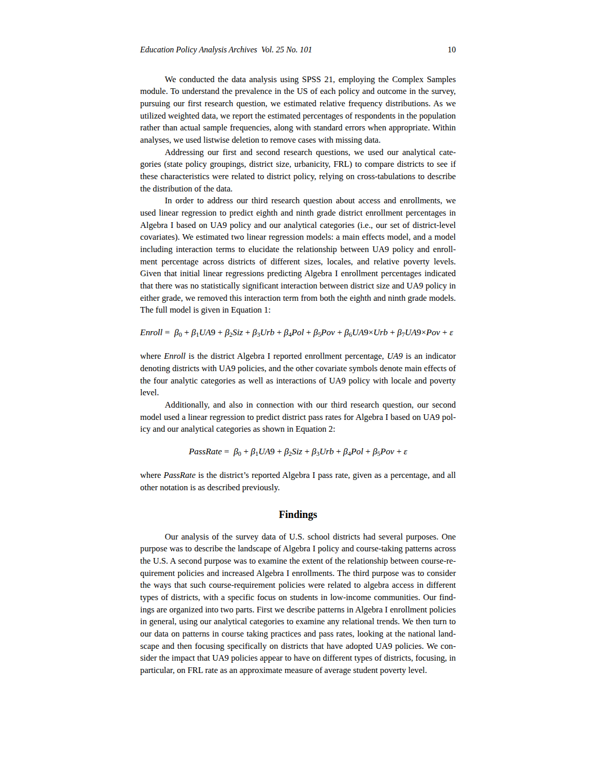Education Policy Analysis Archives Vol. 25 No. 101 10
We conducted the data analysis using SPSS 21, employing the Complex Samples module. To understand the prevalence in the US of each policy and outcome in the survey, pursuing our first research question, we estimated relative frequency distributions. As we utilized weighted data, we report the estimated percentages of respondents in the population rather than actual sample frequencies, along with standard errors when appropriate. Within analyses, we used listwise deletion to remove cases with missing data.
Addressing our first and second research questions, we used our analytical categories (state policy groupings, district size, urbanicity, FRL) to compare districts to see if these characteristics were related to district policy, relying on cross-tabulations to describe the distribution of the data.
In order to address our third research question about access and enrollments, we used linear regression to predict eighth and ninth grade district enrollment percentages in Algebra I based on UA9 policy and our analytical categories (i.e., our set of district-level covariates). We estimated two linear regression models: a main effects model, and a model including interaction terms to elucidate the relationship between UA9 policy and enrollment percentage across districts of different sizes, locales, and relative poverty levels. Given that initial linear regressions predicting Algebra I enrollment percentages indicated that there was no statistically significant interaction between district size and UA9 policy in either grade, we removed this interaction term from both the eighth and ninth grade models. The full model is given in Equation 1:
Enroll = β 0 + β 1 UA 9 + β 2 Siz + β 3 Urb + β 4 Pol + β 5 Pov + β 6 UA 9×Urb + β 7 UA 9×Pov + ε
where Enroll is the district Algebra I reported enrollment percentage, UA9 is an indicator denoting districts with UA9 policies, and the other covariate symbols denote main effects of the four analytic categories as well as interactions of UA9 policy with locale and poverty level.
Additionally, and also in connection with our third research question, our second model used a linear regression to predict district pass rates for Algebra I based on UA9 policy and our analytical categories as shown in Equation 2:
PassRate = β 0 + β 1 UA 9 + β 2 Siz + β 3 Urb + β 4 Pol + β 5 Pov + ε
where PassRate is the district’s reported Algebra I pass rate, given as a percentage, and all other notation is as described previously.
Findings
Our analysis of the survey data of U.S. school districts had several purposes. One purpose was to describe the landscape of Algebra I policy and course-taking patterns across the U.S. A second purpose was to examine the extent of the relationship between course-requirement policies and increased Algebra I enrollments. The third purpose was to consider the ways that such course-requirement policies were related to algebra access in different types of districts, with a specific focus on students in low-income communities. Our findings are organized into two parts. First we describe patterns in Algebra I enrollment policies in general, using our analytical categories to examine any relational trends. We then turn to our data on patterns in course taking practices and pass rates, looking at the national landscape and then focusing specifically on districts that have adopted UA9 policies. We consider the impact that UA9 policies appear to have on different types of districts, focusing, in particular, on FRL rate as an approximate measure of average student poverty level.